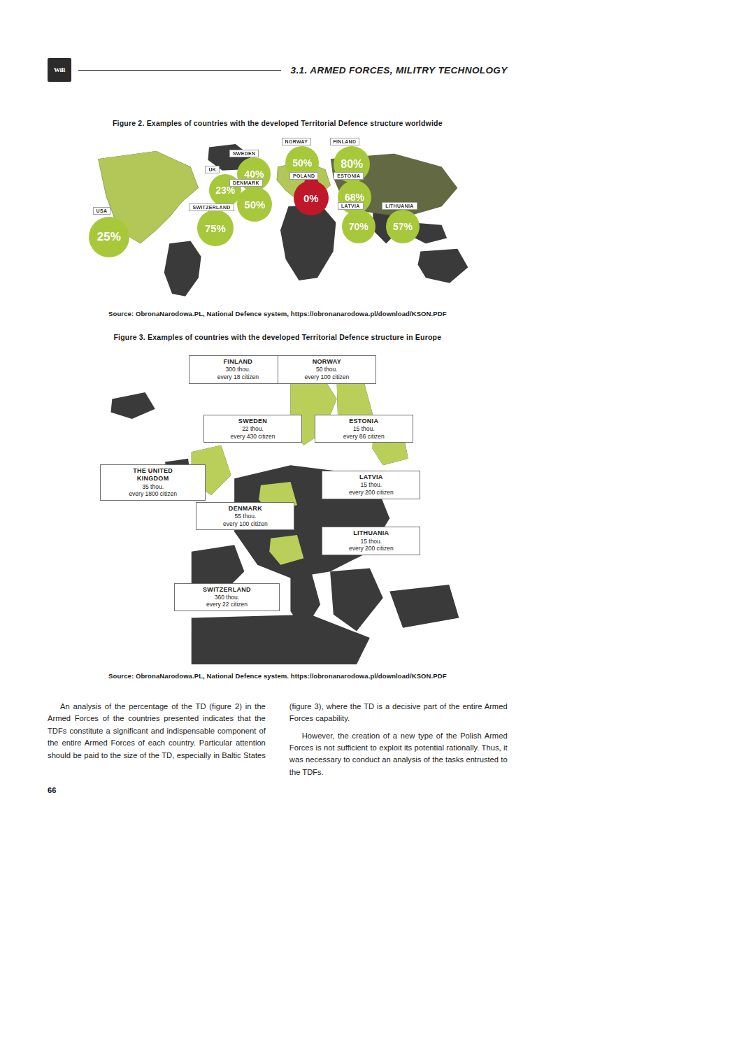WiB
3.1. Armed Forces, Militry Technology
Figure 2. Examples of countries with the developed Territorial Defence structure worldwide
25%
75%
50%
40%
50%
80%
0%
68%
70%
57%
23%
USA
SWITZERLAND
DENMARK
SWEDEN
NORWAY
FINLAND
POLAND
ESTONIA
LATVIA
LITHUANIA
UK
Source: ObronaNarodowa.PL, National Defence system, https://obronanarodowa.pl/download/KSON.PDF
Figure 3. Examples of countries with the developed Territorial Defence structure in Europe
FINLAND 300 thou. every 18 citizen
NORWAY 50 thou. every 100 citizen
SWEDEN 22 thou. every 430 citizen
ESTONIA 15 thou. every 86 citizen
THE UNITED KINGDOM 35 thou. every 1800 citizen
LATVIA 15 thou. every 200 citizen
DENMARK 55 thou. every 100 citizen
LITHUANIA 15 thou. every 200 citizen
SWITZERLAND 360 thou. every 22 citizen
Source: ObronaNarodowa.PL, National Defence system. https://obronanarodowa.pl/download/KSON.PDF
An analysis of the percentage of the TD (figure 2) in the Armed Forces of the countries presented indicates that the TDFs constitute a significant and indispensable component of the entire Armed Forces of each country. Particular attention should be paid to the size of the TD, especially in Baltic States (figure 3), where the TD is a decisive part of the entire Armed Forces capability.
However, the creation of a new type of the Polish Armed Forces is not sufficient to exploit its potential rationally. Thus, it was necessary to conduct an analysis of the tasks entrusted to the TDFs.
66